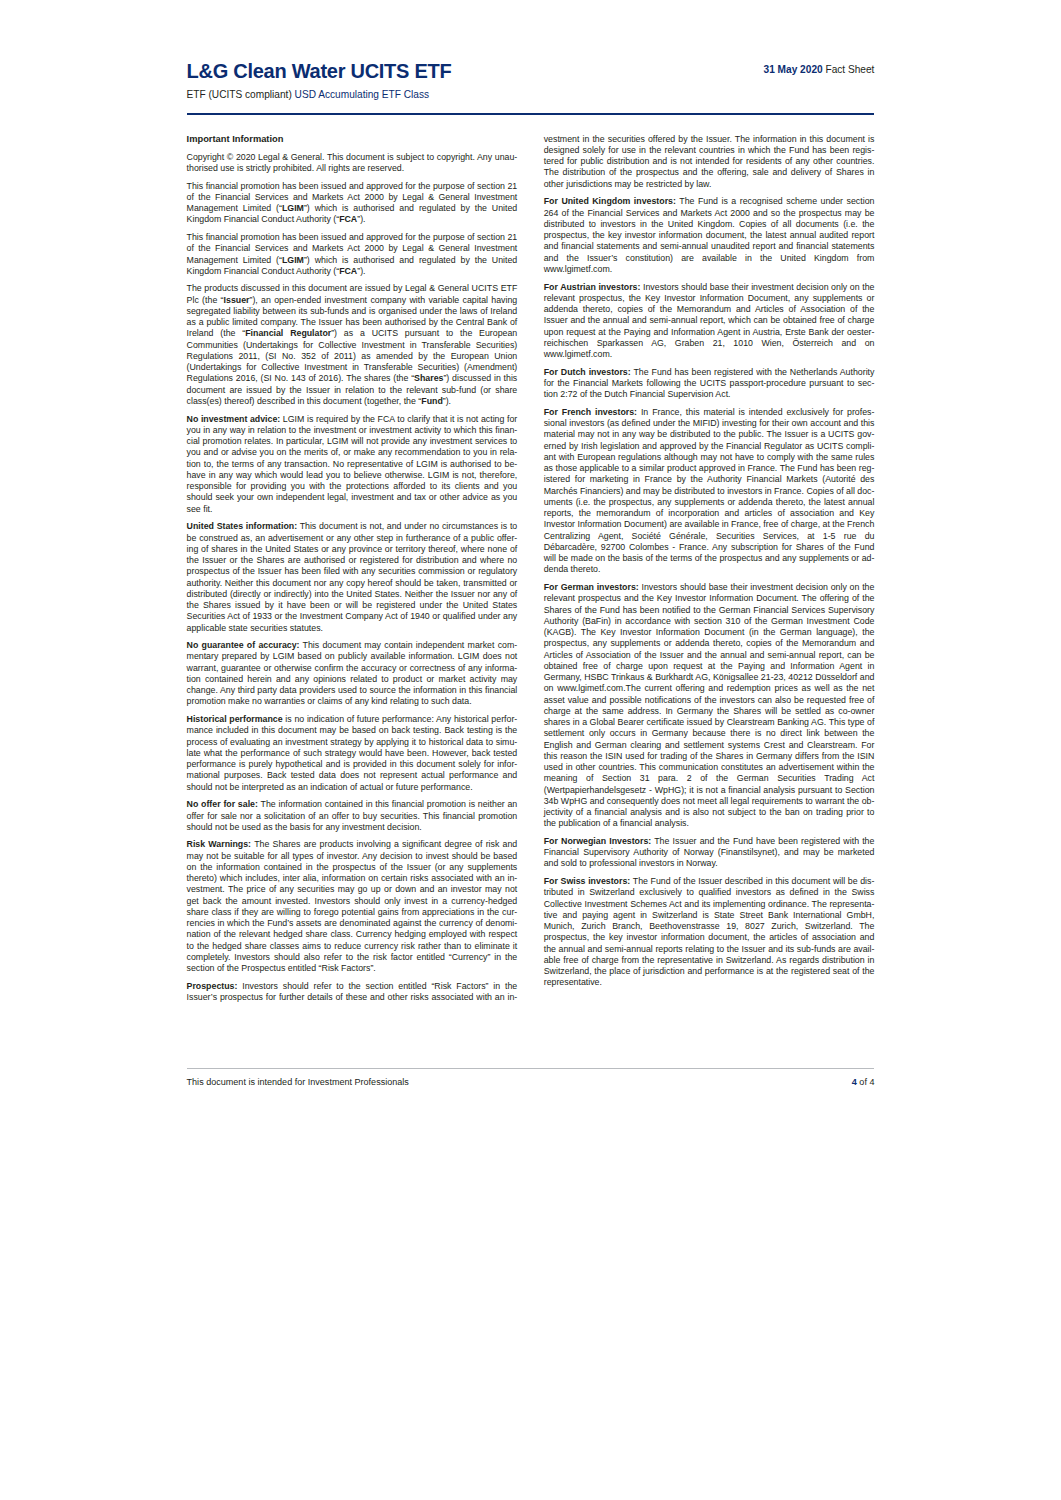L&G Clean Water UCITS ETF
ETF (UCITS compliant) USD Accumulating ETF Class
31 May 2020 Fact Sheet
Important Information
Copyright © 2020 Legal & General. This document is subject to copyright. Any unauthorised use is strictly prohibited. All rights are reserved.
This financial promotion has been issued and approved for the purpose of section 21 of the Financial Services and Markets Act 2000 by Legal & General Investment Management Limited (“LGIM”) which is authorised and regulated by the United Kingdom Financial Conduct Authority (“FCA”).
This financial promotion has been issued and approved for the purpose of section 21 of the Financial Services and Markets Act 2000 by Legal & General Investment Management Limited (“LGIM”) which is authorised and regulated by the United Kingdom Financial Conduct Authority (“FCA”).
The products discussed in this document are issued by Legal & General UCITS ETF Plc (the “Issuer”), an open-ended investment company with variable capital having segregated liability between its sub-funds and is organised under the laws of Ireland as a public limited company. The Issuer has been authorised by the Central Bank of Ireland (the “Financial Regulator”) as a UCITS pursuant to the European Communities (Undertakings for Collective Investment in Transferable Securities) Regulations 2011, (SI No. 352 of 2011) as amended by the European Union (Undertakings for Collective Investment in Transferable Securities) (Amendment) Regulations 2016, (SI No. 143 of 2016). The shares (the “Shares”) discussed in this document are issued by the Issuer in relation to the relevant sub-fund (or share class(es) thereof) described in this document (together, the “Fund”).
No investment advice: LGIM is required by the FCA to clarify that it is not acting for you in any way in relation to the investment or investment activity to which this financial promotion relates. In particular, LGIM will not provide any investment services to you and or advise you on the merits of, or make any recommendation to you in relation to, the terms of any transaction. No representative of LGIM is authorised to behave in any way which would lead you to believe otherwise. LGIM is not, therefore, responsible for providing you with the protections afforded to its clients and you should seek your own independent legal, investment and tax or other advice as you see fit.
United States information: This document is not, and under no circumstances is to be construed as, an advertisement or any other step in furtherance of a public offering of shares in the United States or any province or territory thereof, where none of the Issuer or the Shares are authorised or registered for distribution and where no prospectus of the Issuer has been filed with any securities commission or regulatory authority. Neither this document nor any copy hereof should be taken, transmitted or distributed (directly or indirectly) into the United States. Neither the Issuer nor any of the Shares issued by it have been or will be registered under the United States Securities Act of 1933 or the Investment Company Act of 1940 or qualified under any applicable state securities statutes.
No guarantee of accuracy: This document may contain independent market commentary prepared by LGIM based on publicly available information. LGIM does not warrant, guarantee or otherwise confirm the accuracy or correctness of any information contained herein and any opinions related to product or market activity may change. Any third party data providers used to source the information in this financial promotion make no warranties or claims of any kind relating to such data.
Historical performance is no indication of future performance: Any historical performance included in this document may be based on back testing. Back testing is the process of evaluating an investment strategy by applying it to historical data to simulate what the performance of such strategy would have been. However, back tested performance is purely hypothetical and is provided in this document solely for informational purposes. Back tested data does not represent actual performance and should not be interpreted as an indication of actual or future performance.
No offer for sale: The information contained in this financial promotion is neither an offer for sale nor a solicitation of an offer to buy securities. This financial promotion should not be used as the basis for any investment decision.
Risk Warnings: The Shares are products involving a significant degree of risk and may not be suitable for all types of investor. Any decision to invest should be based on the information contained in the prospectus of the Issuer (or any supplements thereto) which includes, inter alia, information on certain risks associated with an investment. The price of any securities may go up or down and an investor may not get back the amount invested. Investors should only invest in a currency-hedged share class if they are willing to forego potential gains from appreciations in the currencies in which the Fund’s assets are denominated against the currency of denomination of the relevant hedged share class. Currency hedging employed with respect to the hedged share classes aims to reduce currency risk rather than to eliminate it completely. Investors should also refer to the risk factor entitled “Currency” in the section of the Prospectus entitled “Risk Factors”.
Prospectus: Investors should refer to the section entitled “Risk Factors” in the Issuer’s prospectus for further details of these and other risks associated with an investment in the securities offered by the Issuer. The information in this document is designed solely for use in the relevant countries in which the Fund has been registered for public distribution and is not intended for residents of any other countries. The distribution of the prospectus and the offering, sale and delivery of Shares in other jurisdictions may be restricted by law.
For United Kingdom investors: The Fund is a recognised scheme under section 264 of the Financial Services and Markets Act 2000 and so the prospectus may be distributed to investors in the United Kingdom. Copies of all documents (i.e. the prospectus, the key investor information document, the latest annual audited report and financial statements and semi-annual unaudited report and financial statements and the Issuer’s constitution) are available in the United Kingdom from www.lgimetf.com.
For Austrian investors: Investors should base their investment decision only on the relevant prospectus, the Key Investor Information Document, any supplements or addenda thereto, copies of the Memorandum and Articles of Association of the Issuer and the annual and semi-annual report, which can be obtained free of charge upon request at the Paying and Information Agent in Austria, Erste Bank der oesterreichischen Sparkassen AG, Graben 21, 1010 Wien, Österreich and on www.lgimetf.com.
For Dutch investors: The Fund has been registered with the Netherlands Authority for the Financial Markets following the UCITS passport-procedure pursuant to section 2:72 of the Dutch Financial Supervision Act.
For French investors: In France, this material is intended exclusively for professional investors (as defined under the MIFID) investing for their own account and this material may not in any way be distributed to the public. The Issuer is a UCITS governed by Irish legislation and approved by the Financial Regulator as UCITS compliant with European regulations although may not have to comply with the same rules as those applicable to a similar product approved in France. The Fund has been registered for marketing in France by the Authority Financial Markets (Autorité des Marchés Financiers) and may be distributed to investors in France. Copies of all documents (i.e. the prospectus, any supplements or addenda thereto, the latest annual reports, the memorandum of incorporation and articles of association and Key Investor Information Document) are available in France, free of charge, at the French Centralizing Agent, Société Générale, Securities Services, at 1-5 rue du Débarcadère, 92700 Colombes - France. Any subscription for Shares of the Fund will be made on the basis of the terms of the prospectus and any supplements or addenda thereto.
For German investors: Investors should base their investment decision only on the relevant prospectus and the Key Investor Information Document. The offering of the Shares of the Fund has been notified to the German Financial Services Supervisory Authority (BaFin) in accordance with section 310 of the German Investment Code (KAGB). The Key Investor Information Document (in the German language), the prospectus, any supplements or addenda thereto, copies of the Memorandum and Articles of Association of the Issuer and the annual and semi-annual report, can be obtained free of charge upon request at the Paying and Information Agent in Germany, HSBC Trinkaus & Burkhardt AG, Königsallee 21-23, 40212 Düsseldorf and on www.lgimetf.com.The current offering and redemption prices as well as the net asset value and possible notifications of the investors can also be requested free of charge at the same address. In Germany the Shares will be settled as co-owner shares in a Global Bearer certificate issued by Clearstream Banking AG. This type of settlement only occurs in Germany because there is no direct link between the English and German clearing and settlement systems Crest and Clearstream. For this reason the ISIN used for trading of the Shares in Germany differs from the ISIN used in other countries. This communication constitutes an advertisement within the meaning of Section 31 para. 2 of the German Securities Trading Act (Wertpapierhandelsgesetz - WpHG); it is not a financial analysis pursuant to Section 34b WpHG and consequently does not meet all legal requirements to warrant the objectivity of a financial analysis and is also not subject to the ban on trading prior to the publication of a financial analysis.
For Norwegian Investors: The Issuer and the Fund have been registered with the Financial Supervisory Authority of Norway (Finanstilsynet), and may be marketed and sold to professional investors in Norway.
For Swiss investors: The Fund of the Issuer described in this document will be distributed in Switzerland exclusively to qualified investors as defined in the Swiss Collective Investment Schemes Act and its implementing ordinance. The representative and paying agent in Switzerland is State Street Bank International GmbH, Munich, Zurich Branch, Beethovenstrasse 19, 8027 Zurich, Switzerland. The prospectus, the key investor information document, the articles of association and the annual and semi-annual reports relating to the Issuer and its sub-funds are available free of charge from the representative in Switzerland. As regards distribution in Switzerland, the place of jurisdiction and performance is at the registered seat of the representative.
This document is intended for Investment Professionals
4 of 4